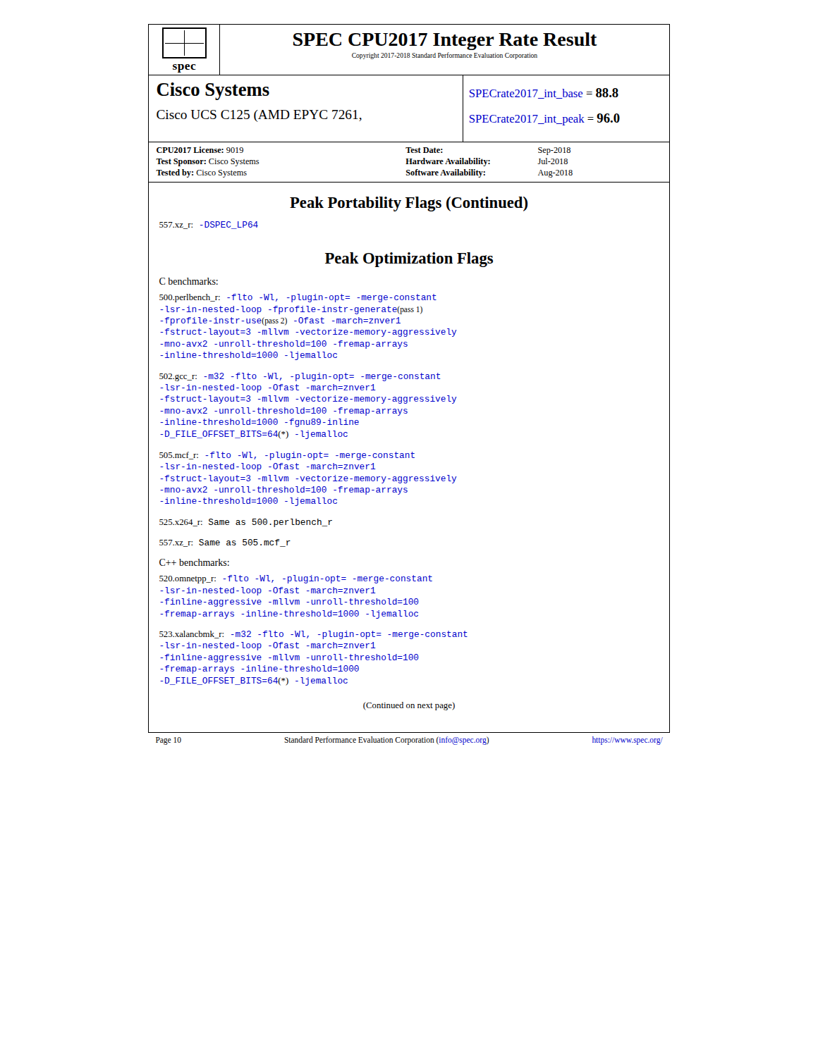spec
SPEC CPU2017 Integer Rate Result
Copyright 2017-2018 Standard Performance Evaluation Corporation
Cisco Systems
Cisco UCS C125 (AMD EPYC 7261,
SPECrate2017_int_base = 88.8
SPECrate2017_int_peak = 96.0
CPU2017 License: 9019
Test Sponsor: Cisco Systems
Tested by: Cisco Systems
Test Date: Sep-2018
Hardware Availability: Jul-2018
Software Availability: Aug-2018
Peak Portability Flags (Continued)
557.xz_r: -DSPEC_LP64
Peak Optimization Flags
C benchmarks:
500.perlbench_r: -flto -Wl, -plugin-opt= -merge-constant
-lsr-in-nested-loop -fprofile-instr-generate(pass 1)
-fprofile-instr-use(pass 2) -Ofast -march=znver1
-fstruct-layout=3 -mllvm -vectorize-memory-aggressively
-mno-avx2 -unroll-threshold=100 -fremap-arrays
-inline-threshold=1000 -ljemalloc
502.gcc_r: -m32 -flto -Wl, -plugin-opt= -merge-constant
-lsr-in-nested-loop -Ofast -march=znver1
-fstruct-layout=3 -mllvm -vectorize-memory-aggressively
-mno-avx2 -unroll-threshold=100 -fremap-arrays
-inline-threshold=1000 -fgnu89-inline
-D_FILE_OFFSET_BITS=64(*) -ljemalloc
505.mcf_r: -flto -Wl, -plugin-opt= -merge-constant
-lsr-in-nested-loop -Ofast -march=znver1
-fstruct-layout=3 -mllvm -vectorize-memory-aggressively
-mno-avx2 -unroll-threshold=100 -fremap-arrays
-inline-threshold=1000 -ljemalloc
525.x264_r: Same as 500.perlbench_r
557.xz_r: Same as 505.mcf_r
C++ benchmarks:
520.omnetpp_r: -flto -Wl, -plugin-opt= -merge-constant
-lsr-in-nested-loop -Ofast -march=znver1
-finline-aggressive -mllvm -unroll-threshold=100
-fremap-arrays -inline-threshold=1000 -ljemalloc
523.xalancbmk_r: -m32 -flto -Wl, -plugin-opt= -merge-constant
-lsr-in-nested-loop -Ofast -march=znver1
-finline-aggressive -mllvm -unroll-threshold=100
-fremap-arrays -inline-threshold=1000
-D_FILE_OFFSET_BITS=64(*) -ljemalloc
(Continued on next page)
Page 10
Standard Performance Evaluation Corporation (info@spec.org)
https://www.spec.org/